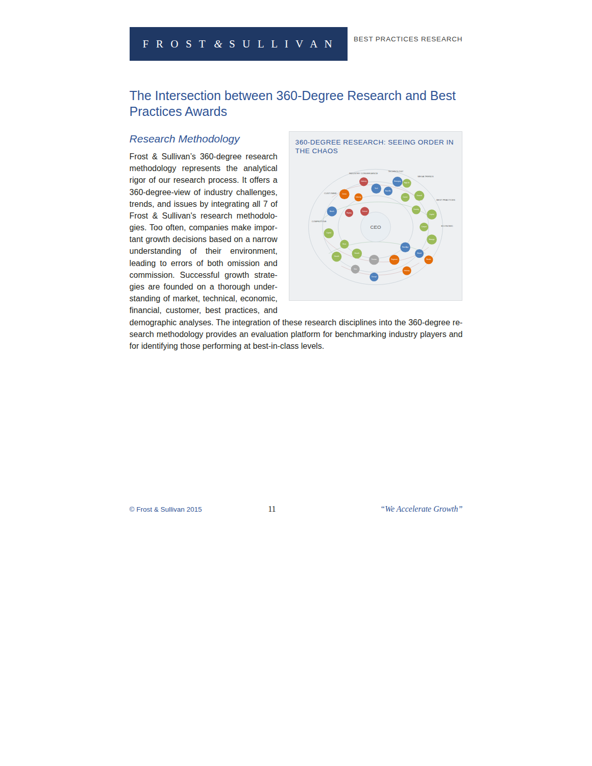F R O S T & S U L L I V A N
BEST PRACTICES RESEARCH
The Intersection between 360-Degree Research and Best Practices Awards
360-DEGREE RESEARCH: SEEING ORDER IN THE CHAOS
Research Methodology
Frost & Sullivan’s 360-degree research methodology represents the analytical rigor of our research process. It offers a 360-degree-view of industry challenges, trends, and issues by integrating all 7 of Frost & Sullivan's research methodologies. Too often, companies make important growth decisions based on a narrow understanding of their environment, leading to errors of both omission and commission. Successful growth strategies are founded on a thorough understanding of market, technical, economic, financial, customer, best practices, and demographic analyses. The integration of these research disciplines into the 360-degree research methodology provides an evaluation platform for benchmarking industry players and for identifying those performing at best-in-class levels.
© Frost & Sullivan 2015
11
“We Accelerate Growth”